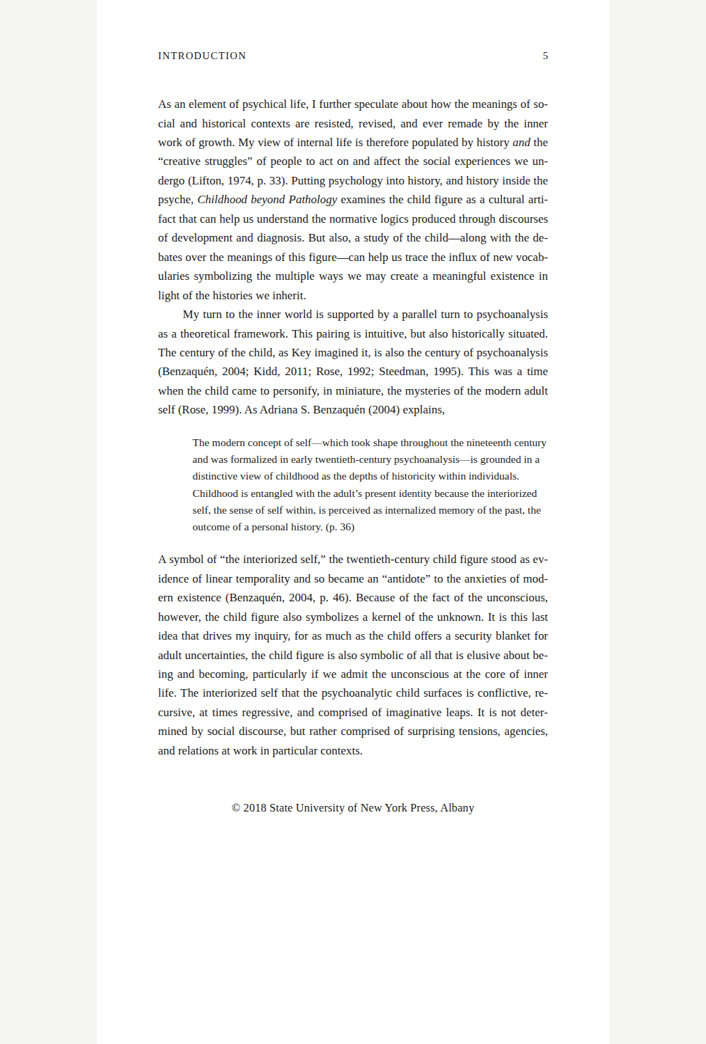Introduction 5
As an element of psychical life, I further speculate about how the meanings of social and historical contexts are resisted, revised, and ever remade by the inner work of growth. My view of internal life is therefore populated by history and the “creative struggles” of people to act on and affect the social experiences we undergo (Lifton, 1974, p. 33). Putting psychology into history, and history inside the psyche, Childhood beyond Pathology examines the child figure as a cultural artifact that can help us understand the normative logics produced through discourses of development and diagnosis. But also, a study of the child—along with the debates over the meanings of this figure—can help us trace the influx of new vocabularies symbolizing the multiple ways we may create a meaningful existence in light of the histories we inherit.
My turn to the inner world is supported by a parallel turn to psychoanalysis as a theoretical framework. This pairing is intuitive, but also historically situated. The century of the child, as Key imagined it, is also the century of psychoanalysis (Benzaquén, 2004; Kidd, 2011; Rose, 1992; Steedman, 1995). This was a time when the child came to personify, in miniature, the mysteries of the modern adult self (Rose, 1999). As Adriana S. Benzaquén (2004) explains,
The modern concept of self—which took shape throughout the nineteenth century and was formalized in early twentieth-century psychoanalysis—is grounded in a distinctive view of childhood as the depths of historicity within individuals. Childhood is entangled with the adult’s present identity because the interiorized self, the sense of self within, is perceived as internalized memory of the past, the outcome of a personal history. (p. 36)
A symbol of “the interiorized self,” the twentieth-century child figure stood as evidence of linear temporality and so became an “antidote” to the anxieties of modern existence (Benzaquén, 2004, p. 46). Because of the fact of the unconscious, however, the child figure also symbolizes a kernel of the unknown. It is this last idea that drives my inquiry, for as much as the child offers a security blanket for adult uncertainties, the child figure is also symbolic of all that is elusive about being and becoming, particularly if we admit the unconscious at the core of inner life. The interiorized self that the psychoanalytic child surfaces is conflictive, recursive, at times regressive, and comprised of imaginative leaps. It is not determined by social discourse, but rather comprised of surprising tensions, agencies, and relations at work in particular contexts.
© 2018 State University of New York Press, Albany